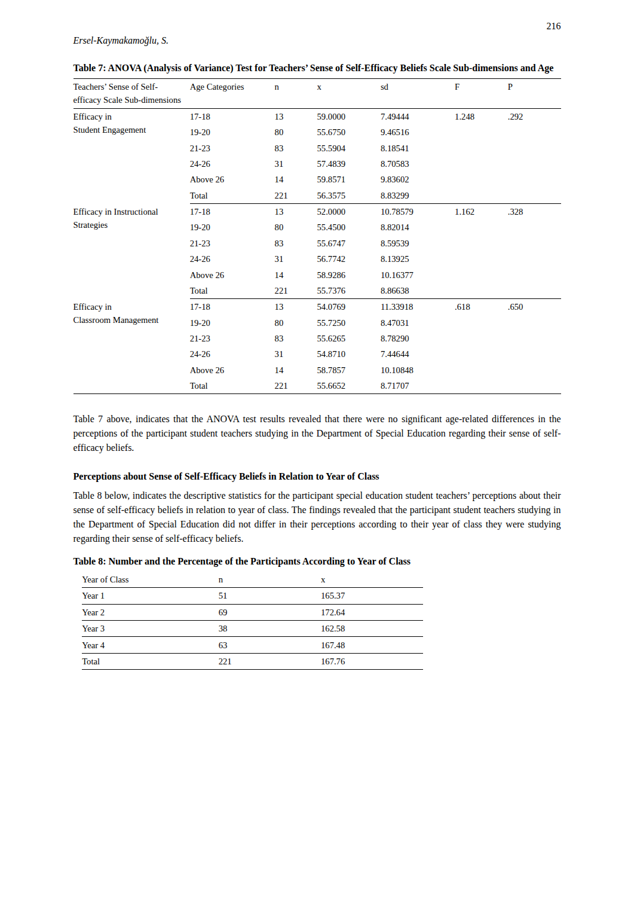216
Ersel-Kaymakamoğlu, S.
Table 7: ANOVA (Analysis of Variance) Test for Teachers’ Sense of Self-Efficacy Beliefs Scale Sub-dimensions and Age
| Teachers’ Sense of Self-efficacy Scale Sub-dimensions | Age Categories | n | x | sd | F | P |
| --- | --- | --- | --- | --- | --- | --- |
| Efficacy in Student Engagement | 17-18 | 13 | 59.0000 | 7.49444 | 1.248 | .292 |
| 19-20 | 80 | 55.6750 | 9.46516 | | |
| 21-23 | 83 | 55.5904 | 8.18541 | | |
| 24-26 | 31 | 57.4839 | 8.70583 | | |
| Above 26 | 14 | 59.8571 | 9.83602 | | |
| Total | 221 | 56.3575 | 8.83299 | | |
| Efficacy in Instructional Strategies | 17-18 | 13 | 52.0000 | 10.78579 | 1.162 | .328 |
| 19-20 | 80 | 55.4500 | 8.82014 | | |
| 21-23 | 83 | 55.6747 | 8.59539 | | |
| 24-26 | 31 | 56.7742 | 8.13925 | | |
| Above 26 | 14 | 58.9286 | 10.16377 | | |
| Total | 221 | 55.7376 | 8.86638 | | |
| Efficacy in Classroom Management | 17-18 | 13 | 54.0769 | 11.33918 | .618 | .650 |
| 19-20 | 80 | 55.7250 | 8.47031 | | |
| 21-23 | 83 | 55.6265 | 8.78290 | | |
| 24-26 | 31 | 54.8710 | 7.44644 | | |
| Above 26 | 14 | 58.7857 | 10.10848 | | |
| Total | 221 | 55.6652 | 8.71707 | | |
Table 7 above, indicates that the ANOVA test results revealed that there were no significant age-related differences in the perceptions of the participant student teachers studying in the Department of Special Education regarding their sense of self-efficacy beliefs.
Perceptions about Sense of Self-Efficacy Beliefs in Relation to Year of Class
Table 8 below, indicates the descriptive statistics for the participant special education student teachers’ perceptions about their sense of self-efficacy beliefs in relation to year of class. The findings revealed that the participant student teachers studying in the Department of Special Education did not differ in their perceptions according to their year of class they were studying regarding their sense of self-efficacy beliefs.
Table 8: Number and the Percentage of the Participants According to Year of Class
| Year of Class | n | x |
| --- | --- | --- |
| Year 1 | 51 | 165.37 |
| Year 2 | 69 | 172.64 |
| Year 3 | 38 | 162.58 |
| Year 4 | 63 | 167.48 |
| Total | 221 | 167.76 |